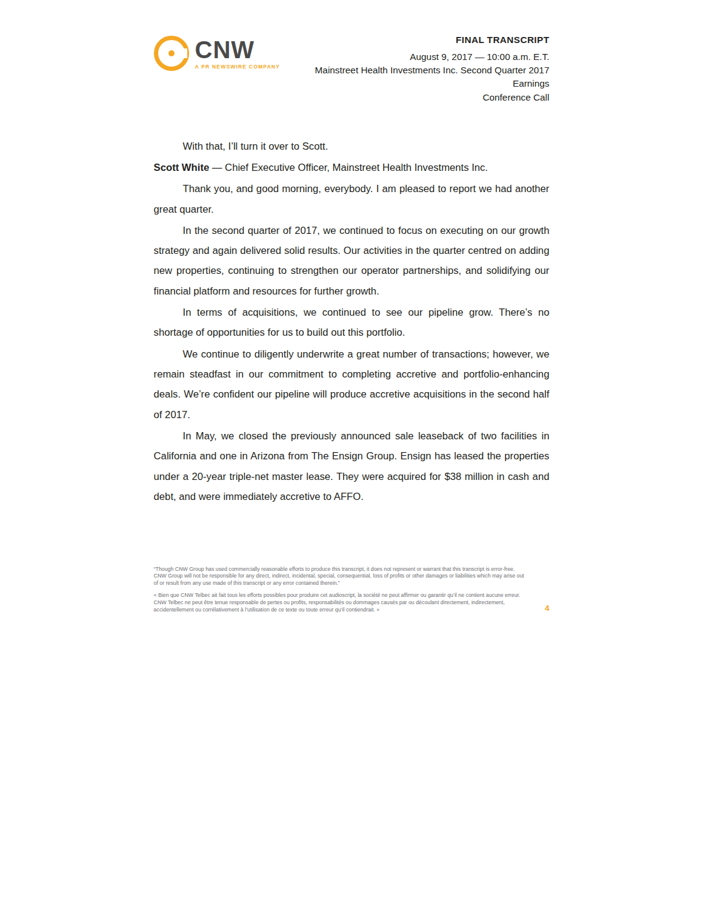CNW
A PR Newswire Company
FINAL TRANSCRIPT
August 9, 2017 — 10:00 a.m. E.T.
Mainstreet Health Investments Inc. Second Quarter 2017 Earnings
Conference Call
With that, I’ll turn it over to Scott.
Scott White — Chief Executive Officer, Mainstreet Health Investments Inc.
Thank you, and good morning, everybody. I am pleased to report we had another great quarter.
In the second quarter of 2017, we continued to focus on executing on our growth strategy and again delivered solid results. Our activities in the quarter centred on adding new properties, continuing to strengthen our operator partnerships, and solidifying our financial platform and resources for further growth.
In terms of acquisitions, we continued to see our pipeline grow. There’s no shortage of opportunities for us to build out this portfolio.
We continue to diligently underwrite a great number of transactions; however, we remain steadfast in our commitment to completing accretive and portfolio-enhancing deals. We’re confident our pipeline will produce accretive acquisitions in the second half of 2017.
In May, we closed the previously announced sale leaseback of two facilities in California and one in Arizona from The Ensign Group. Ensign has leased the properties under a 20-year triple-net master lease. They were acquired for $38 million in cash and debt, and were immediately accretive to AFFO.
“Though CNW Group has used commercially reasonable efforts to produce this transcript, it does not represent or warrant that this transcript is error-free. CNW Group will not be responsible for any direct, indirect, incidental, special, consequential, loss of profits or other damages or liabilities which may arise out of or result from any use made of this transcript or any error contained therein.”
« Bien que CNW Telbec ait fait tous les efforts possibles pour produire cet audioscript, la société ne peut affirmer ou garantir qu’il ne contient aucune erreur. CNW Telbec ne peut être tenue responsable de pertes ou profits, responsabilités ou dommages causés par ou découlant directement, indirectement, accidentellement ou corrélativement à l’utilisation de ce texte ou toute erreur qu’il contiendrait. »
4